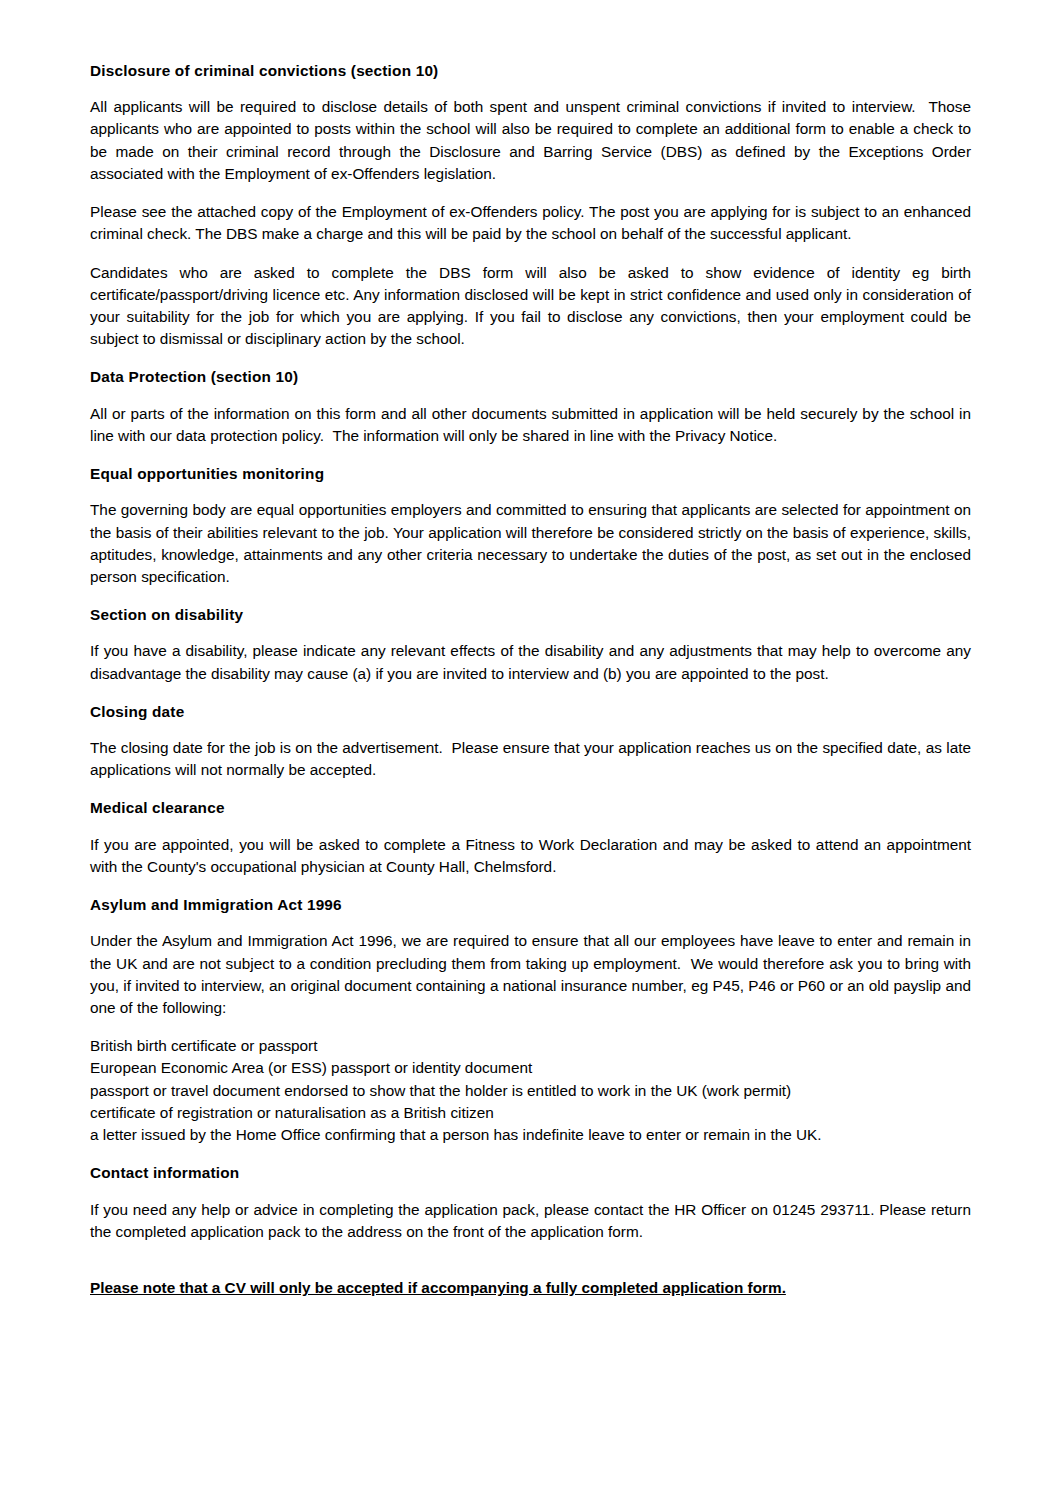Disclosure of criminal convictions (section 10)
All applicants will be required to disclose details of both spent and unspent criminal convictions if invited to interview. Those applicants who are appointed to posts within the school will also be required to complete an additional form to enable a check to be made on their criminal record through the Disclosure and Barring Service (DBS) as defined by the Exceptions Order associated with the Employment of ex-Offenders legislation.
Please see the attached copy of the Employment of ex-Offenders policy. The post you are applying for is subject to an enhanced criminal check. The DBS make a charge and this will be paid by the school on behalf of the successful applicant.
Candidates who are asked to complete the DBS form will also be asked to show evidence of identity eg birth certificate/passport/driving licence etc. Any information disclosed will be kept in strict confidence and used only in consideration of your suitability for the job for which you are applying. If you fail to disclose any convictions, then your employment could be subject to dismissal or disciplinary action by the school.
Data Protection (section 10)
All or parts of the information on this form and all other documents submitted in application will be held securely by the school in line with our data protection policy. The information will only be shared in line with the Privacy Notice.
Equal opportunities monitoring
The governing body are equal opportunities employers and committed to ensuring that applicants are selected for appointment on the basis of their abilities relevant to the job. Your application will therefore be considered strictly on the basis of experience, skills, aptitudes, knowledge, attainments and any other criteria necessary to undertake the duties of the post, as set out in the enclosed person specification.
Section on disability
If you have a disability, please indicate any relevant effects of the disability and any adjustments that may help to overcome any disadvantage the disability may cause (a) if you are invited to interview and (b) you are appointed to the post.
Closing date
The closing date for the job is on the advertisement. Please ensure that your application reaches us on the specified date, as late applications will not normally be accepted.
Medical clearance
If you are appointed, you will be asked to complete a Fitness to Work Declaration and may be asked to attend an appointment with the County's occupational physician at County Hall, Chelmsford.
Asylum and Immigration Act 1996
Under the Asylum and Immigration Act 1996, we are required to ensure that all our employees have leave to enter and remain in the UK and are not subject to a condition precluding them from taking up employment. We would therefore ask you to bring with you, if invited to interview, an original document containing a national insurance number, eg P45, P46 or P60 or an old payslip and one of the following:
British birth certificate or passport
European Economic Area (or ESS) passport or identity document
passport or travel document endorsed to show that the holder is entitled to work in the UK (work permit)
certificate of registration or naturalisation as a British citizen
a letter issued by the Home Office confirming that a person has indefinite leave to enter or remain in the UK.
Contact information
If you need any help or advice in completing the application pack, please contact the HR Officer on 01245 293711. Please return the completed application pack to the address on the front of the application form.
Please note that a CV will only be accepted if accompanying a fully completed application form.